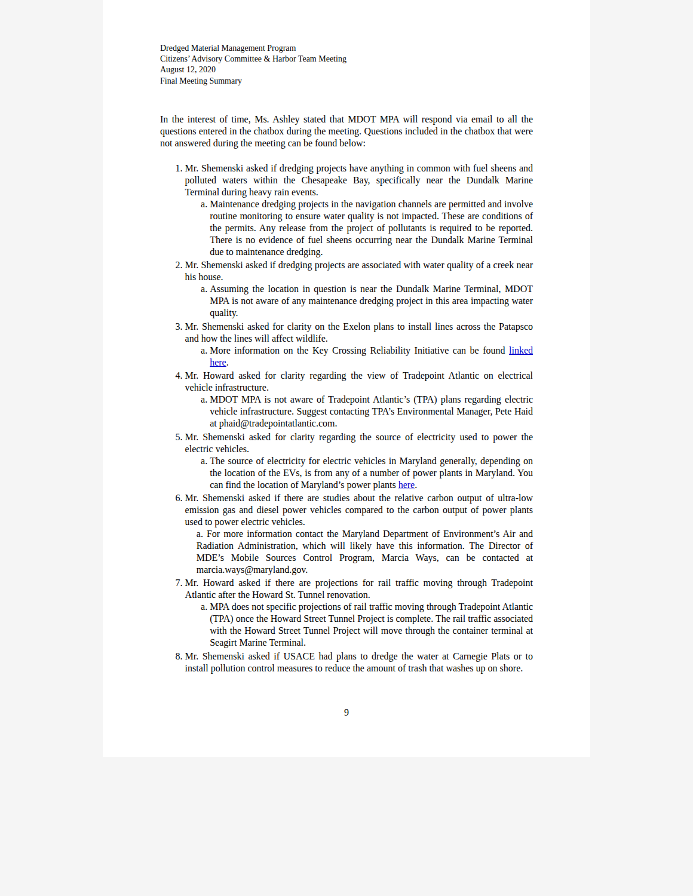Dredged Material Management Program
Citizens’ Advisory Committee & Harbor Team Meeting
August 12, 2020
Final Meeting Summary
In the interest of time, Ms. Ashley stated that MDOT MPA will respond via email to all the questions entered in the chatbox during the meeting. Questions included in the chatbox that were not answered during the meeting can be found below:
Mr. Shemenski asked if dredging projects have anything in common with fuel sheens and polluted waters within the Chesapeake Bay, specifically near the Dundalk Marine Terminal during heavy rain events.
Maintenance dredging projects in the navigation channels are permitted and involve routine monitoring to ensure water quality is not impacted. These are conditions of the permits. Any release from the project of pollutants is required to be reported. There is no evidence of fuel sheens occurring near the Dundalk Marine Terminal due to maintenance dredging.
Mr. Shemenski asked if dredging projects are associated with water quality of a creek near his house.
Assuming the location in question is near the Dundalk Marine Terminal, MDOT MPA is not aware of any maintenance dredging project in this area impacting water quality.
Mr. Shemenski asked for clarity on the Exelon plans to install lines across the Patapsco and how the lines will affect wildlife.
More information on the Key Crossing Reliability Initiative can be found linked here.
Mr. Howard asked for clarity regarding the view of Tradepoint Atlantic on electrical vehicle infrastructure.
MDOT MPA is not aware of Tradepoint Atlantic’s (TPA) plans regarding electric vehicle infrastructure. Suggest contacting TPA’s Environmental Manager, Pete Haid at phaid@tradepointatlantic.com.
Mr. Shemenski asked for clarity regarding the source of electricity used to power the electric vehicles.
The source of electricity for electric vehicles in Maryland generally, depending on the location of the EVs, is from any of a number of power plants in Maryland. You can find the location of Maryland’s power plants here.
Mr. Shemenski asked if there are studies about the relative carbon output of ultra-low emission gas and diesel power vehicles compared to the carbon output of power plants used to power electric vehicles.
a. For more information contact the Maryland Department of Environment’s Air and Radiation Administration, which will likely have this information. The Director of MDE’s Mobile Sources Control Program, Marcia Ways, can be contacted at marcia.ways@maryland.gov.
Mr. Howard asked if there are projections for rail traffic moving through Tradepoint Atlantic after the Howard St. Tunnel renovation.
MPA does not specific projections of rail traffic moving through Tradepoint Atlantic (TPA) once the Howard Street Tunnel Project is complete. The rail traffic associated with the Howard Street Tunnel Project will move through the container terminal at Seagirt Marine Terminal.
Mr. Shemenski asked if USACE had plans to dredge the water at Carnegie Plats or to install pollution control measures to reduce the amount of trash that washes up on shore.
9